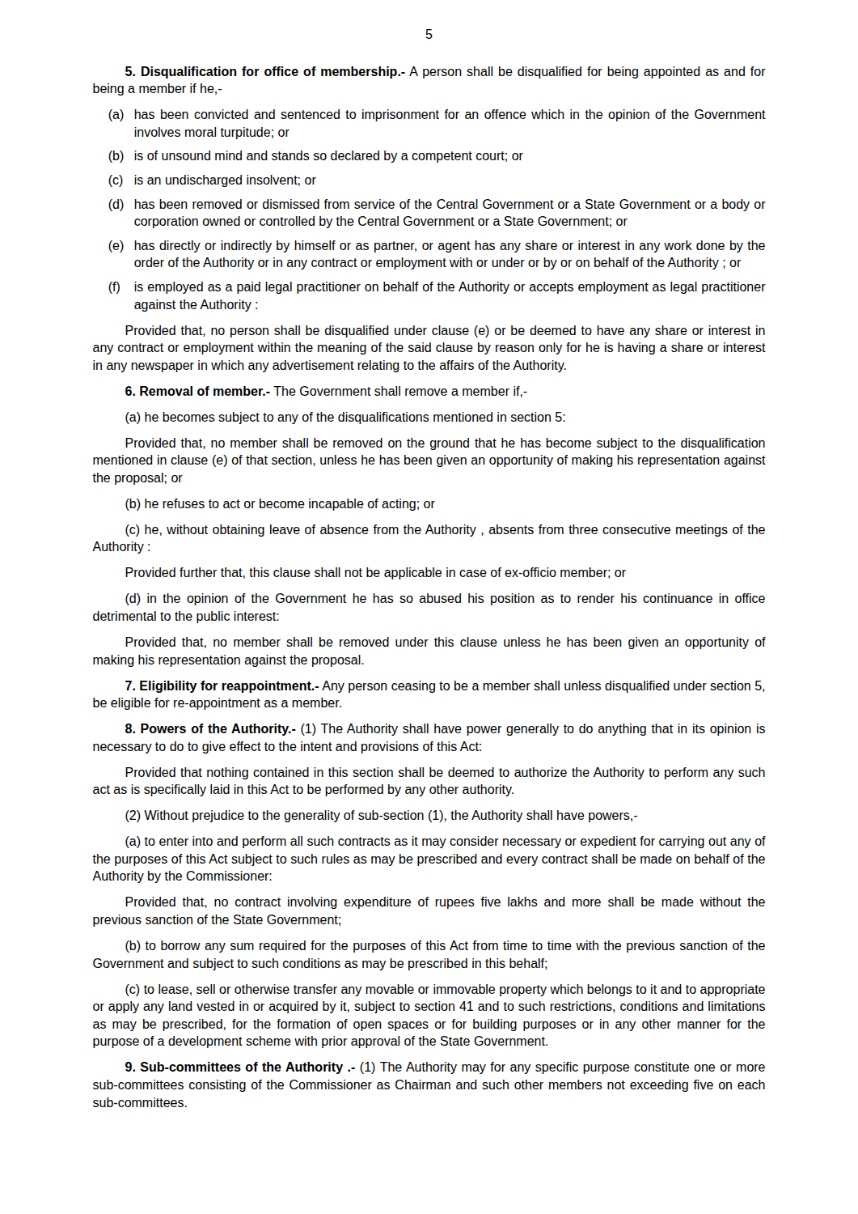5
5. Disqualification for office of membership.- A person shall be disqualified for being appointed as and for being a member if he,-
(a) has been convicted and sentenced to imprisonment for an offence which in the opinion of the Government involves moral turpitude; or
(b) is of unsound mind and stands so declared by a competent court; or
(c) is an undischarged insolvent; or
(d) has been removed or dismissed from service of the Central Government or a State Government or a body or corporation owned or controlled by the Central Government or a State Government; or
(e) has directly or indirectly by himself or as partner, or agent has any share or interest in any work done by the order of the Authority or in any contract or employment with or under or by or on behalf of the Authority ; or
(f) is employed as a paid legal practitioner on behalf of the Authority or accepts employment as legal practitioner against the Authority :
Provided that, no person shall be disqualified under clause (e) or be deemed to have any share or interest in any contract or employment within the meaning of the said clause by reason only for he is having a share or interest in any newspaper in which any advertisement relating to the affairs of the Authority.
6. Removal of member.- The Government shall remove a member if,-
(a) he becomes subject to any of the disqualifications mentioned in section 5:
Provided that, no member shall be removed on the ground that he has become subject to the disqualification mentioned in clause (e) of that section, unless he has been given an opportunity of making his representation against the proposal; or
(b) he refuses to act or become incapable of acting; or
(c) he, without obtaining leave of absence from the Authority , absents from three consecutive meetings of the Authority :
Provided further that, this clause shall not be applicable in case of ex-officio member; or
(d) in the opinion of the Government he has so abused his position as to render his continuance in office detrimental to the public interest:
Provided that, no member shall be removed under this clause unless he has been given an opportunity of making his representation against the proposal.
7. Eligibility for reappointment.- Any person ceasing to be a member shall unless disqualified under section 5, be eligible for re-appointment as a member.
8. Powers of the Authority.- (1) The Authority shall have power generally to do anything that in its opinion is necessary to do to give effect to the intent and provisions of this Act:
Provided that nothing contained in this section shall be deemed to authorize the Authority to perform any such act as is specifically laid in this Act to be performed by any other authority.
(2) Without prejudice to the generality of sub-section (1), the Authority shall have powers,-
(a) to enter into and perform all such contracts as it may consider necessary or expedient for carrying out any of the purposes of this Act subject to such rules as may be prescribed and every contract shall be made on behalf of the Authority by the Commissioner:
Provided that, no contract involving expenditure of rupees five lakhs and more shall be made without the previous sanction of the State Government;
(b) to borrow any sum required for the purposes of this Act from time to time with the previous sanction of the Government and subject to such conditions as may be prescribed in this behalf;
(c) to lease, sell or otherwise transfer any movable or immovable property which belongs to it and to appropriate or apply any land vested in or acquired by it, subject to section 41 and to such restrictions, conditions and limitations as may be prescribed, for the formation of open spaces or for building purposes or in any other manner for the purpose of a development scheme with prior approval of the State Government.
9. Sub-committees of the Authority .- (1) The Authority may for any specific purpose constitute one or more sub-committees consisting of the Commissioner as Chairman and such other members not exceeding five on each sub-committees.